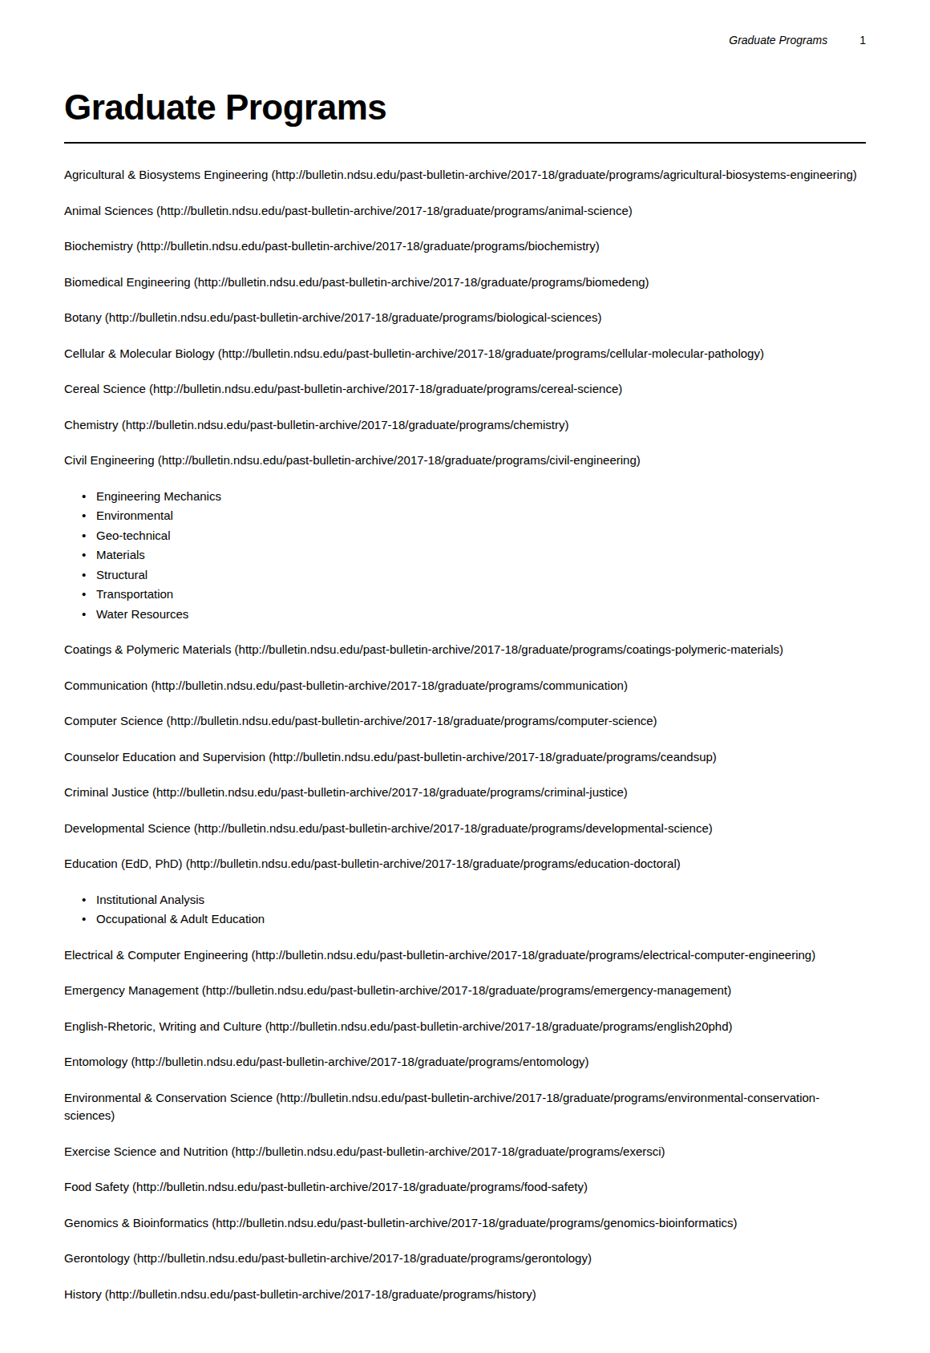Graduate Programs 1
Graduate Programs
Agricultural & Biosystems Engineering (http://bulletin.ndsu.edu/past-bulletin-archive/2017-18/graduate/programs/agricultural-biosystems-engineering)
Animal Sciences (http://bulletin.ndsu.edu/past-bulletin-archive/2017-18/graduate/programs/animal-science)
Biochemistry (http://bulletin.ndsu.edu/past-bulletin-archive/2017-18/graduate/programs/biochemistry)
Biomedical Engineering (http://bulletin.ndsu.edu/past-bulletin-archive/2017-18/graduate/programs/biomedeng)
Botany (http://bulletin.ndsu.edu/past-bulletin-archive/2017-18/graduate/programs/biological-sciences)
Cellular & Molecular Biology (http://bulletin.ndsu.edu/past-bulletin-archive/2017-18/graduate/programs/cellular-molecular-pathology)
Cereal Science (http://bulletin.ndsu.edu/past-bulletin-archive/2017-18/graduate/programs/cereal-science)
Chemistry (http://bulletin.ndsu.edu/past-bulletin-archive/2017-18/graduate/programs/chemistry)
Civil Engineering (http://bulletin.ndsu.edu/past-bulletin-archive/2017-18/graduate/programs/civil-engineering)
Engineering Mechanics
Environmental
Geo-technical
Materials
Structural
Transportation
Water Resources
Coatings & Polymeric Materials (http://bulletin.ndsu.edu/past-bulletin-archive/2017-18/graduate/programs/coatings-polymeric-materials)
Communication (http://bulletin.ndsu.edu/past-bulletin-archive/2017-18/graduate/programs/communication)
Computer Science (http://bulletin.ndsu.edu/past-bulletin-archive/2017-18/graduate/programs/computer-science)
Counselor Education and Supervision (http://bulletin.ndsu.edu/past-bulletin-archive/2017-18/graduate/programs/ceandsup)
Criminal Justice (http://bulletin.ndsu.edu/past-bulletin-archive/2017-18/graduate/programs/criminal-justice)
Developmental Science (http://bulletin.ndsu.edu/past-bulletin-archive/2017-18/graduate/programs/developmental-science)
Education (EdD, PhD) (http://bulletin.ndsu.edu/past-bulletin-archive/2017-18/graduate/programs/education-doctoral)
Institutional Analysis
Occupational & Adult Education
Electrical & Computer Engineering (http://bulletin.ndsu.edu/past-bulletin-archive/2017-18/graduate/programs/electrical-computer-engineering)
Emergency Management (http://bulletin.ndsu.edu/past-bulletin-archive/2017-18/graduate/programs/emergency-management)
English-Rhetoric, Writing and Culture (http://bulletin.ndsu.edu/past-bulletin-archive/2017-18/graduate/programs/english20phd)
Entomology (http://bulletin.ndsu.edu/past-bulletin-archive/2017-18/graduate/programs/entomology)
Environmental & Conservation Science (http://bulletin.ndsu.edu/past-bulletin-archive/2017-18/graduate/programs/environmental-conservation-sciences)
Exercise Science and Nutrition (http://bulletin.ndsu.edu/past-bulletin-archive/2017-18/graduate/programs/exersci)
Food Safety (http://bulletin.ndsu.edu/past-bulletin-archive/2017-18/graduate/programs/food-safety)
Genomics & Bioinformatics (http://bulletin.ndsu.edu/past-bulletin-archive/2017-18/graduate/programs/genomics-bioinformatics)
Gerontology (http://bulletin.ndsu.edu/past-bulletin-archive/2017-18/graduate/programs/gerontology)
History (http://bulletin.ndsu.edu/past-bulletin-archive/2017-18/graduate/programs/history)